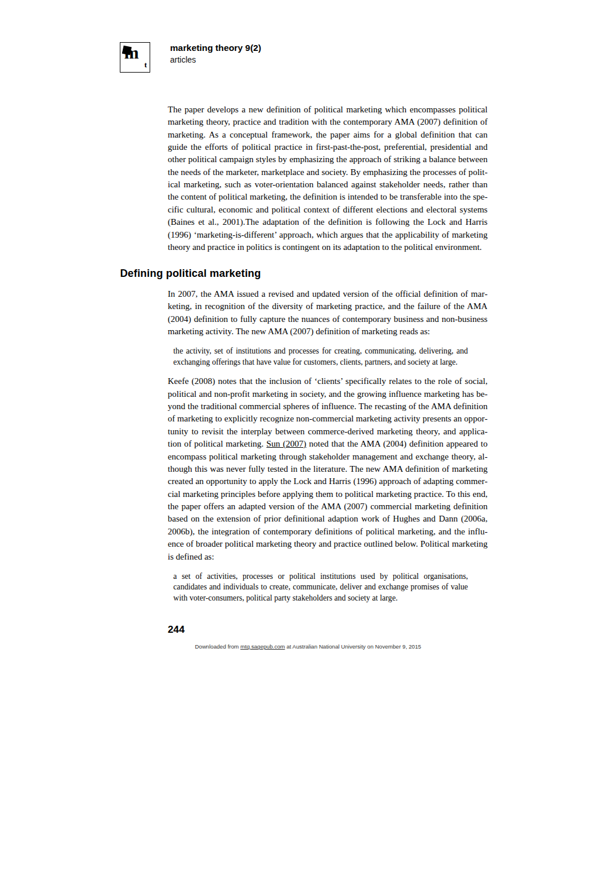t
marketing theory 9(2)
articles
The paper develops a new definition of political marketing which encompasses political marketing theory, practice and tradition with the contemporary AMA (2007) definition of marketing. As a conceptual framework, the paper aims for a global definition that can guide the efforts of political practice in first-past-the-post, preferential, presidential and other political campaign styles by emphasizing the approach of striking a balance between the needs of the marketer, marketplace and society. By emphasizing the processes of political marketing, such as voter-orientation balanced against stakeholder needs, rather than the content of political marketing, the definition is intended to be transferable into the specific cultural, economic and political context of different elections and electoral systems (Baines et al., 2001).The adaptation of the definition is following the Lock and Harris (1996) ‘marketing-is-different’ approach, which argues that the applicability of marketing theory and practice in politics is contingent on its adaptation to the political environment.
Defining political marketing
In 2007, the AMA issued a revised and updated version of the official definition of marketing, in recognition of the diversity of marketing practice, and the failure of the AMA (2004) definition to fully capture the nuances of contemporary business and non-business marketing activity. The new AMA (2007) definition of marketing reads as:
the activity, set of institutions and processes for creating, communicating, delivering, and exchanging offerings that have value for customers, clients, partners, and society at large.
Keefe (2008) notes that the inclusion of ‘clients’ specifically relates to the role of social, political and non-profit marketing in society, and the growing influence marketing has beyond the traditional commercial spheres of influence. The recasting of the AMA definition of marketing to explicitly recognize non-commercial marketing activity presents an opportunity to revisit the interplay between commerce-derived marketing theory, and application of political marketing. Sun (2007) noted that the AMA (2004) definition appeared to encompass political marketing through stakeholder management and exchange theory, although this was never fully tested in the literature. The new AMA definition of marketing created an opportunity to apply the Lock and Harris (1996) approach of adapting commercial marketing principles before applying them to political marketing practice. To this end, the paper offers an adapted version of the AMA (2007) commercial marketing definition based on the extension of prior definitional adaption work of Hughes and Dann (2006a, 2006b), the integration of contemporary definitions of political marketing, and the influence of broader political marketing theory and practice outlined below. Political marketing is defined as:
a set of activities, processes or political institutions used by political organisations, candidates and individuals to create, communicate, deliver and exchange promises of value with voter-consumers, political party stakeholders and society at large.
244
Downloaded from mtq.sagepub.com at Australian National University on November 9, 2015